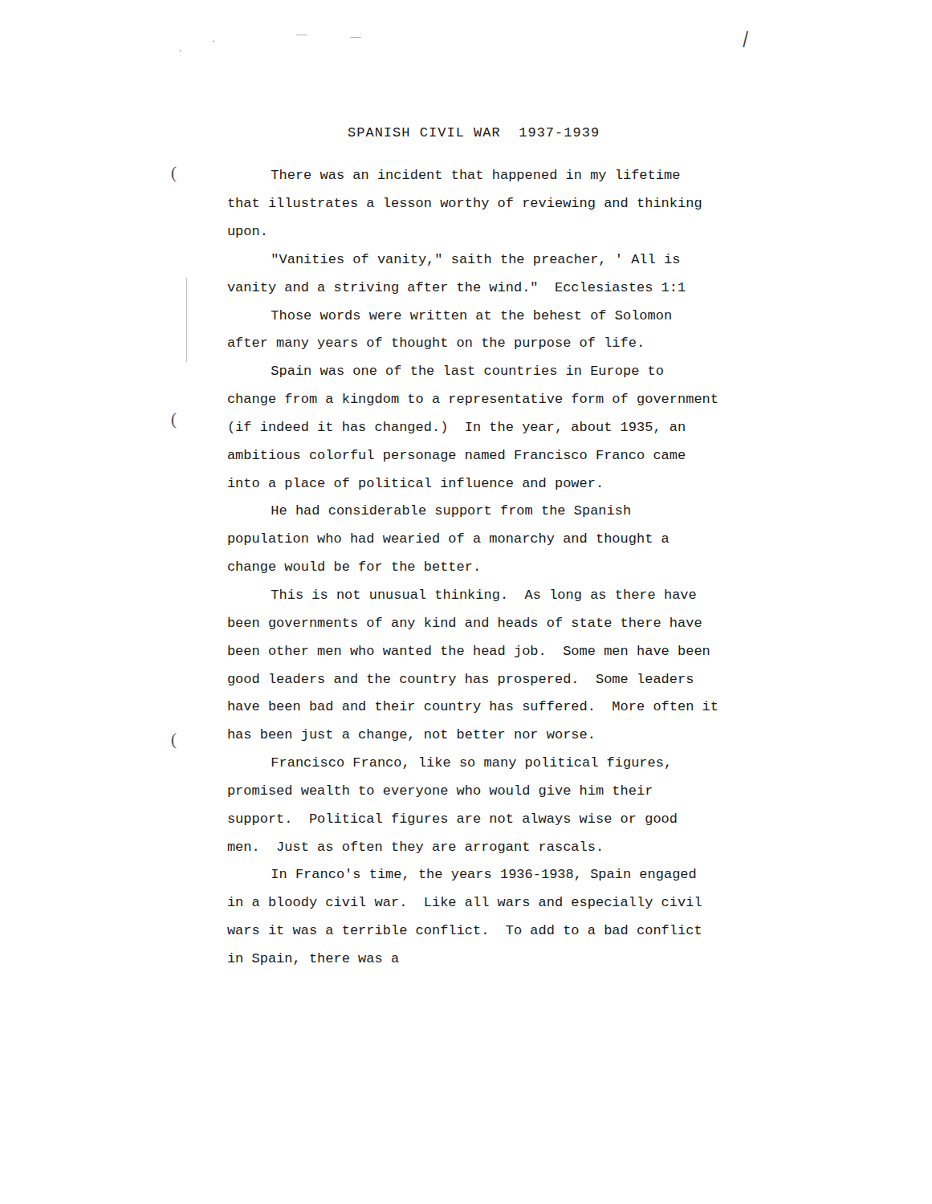❘
—
—
·
·
(
(
(
SPANISH CIVIL WAR 1937-1939
There was an incident that happened in my lifetime that illustrates a lesson worthy of reviewing and thinking upon.
"Vanities of vanity," saith the preacher, ' All is vanity and a striving after the wind." Ecclesiastes 1:1
Those words were written at the behest of Solomon after many years of thought on the purpose of life.
Spain was one of the last countries in Europe to change from a kingdom to a representative form of government (if indeed it has changed.) In the year, about 1935, an ambitious colorful personage named Francisco Franco came into a place of political influence and power.
He had considerable support from the Spanish population who had wearied of a monarchy and thought a change would be for the better.
This is not unusual thinking. As long as there have been governments of any kind and heads of state there have been other men who wanted the head job. Some men have been good leaders and the country has prospered. Some leaders have been bad and their country has suffered. More often it has been just a change, not better nor worse.
Francisco Franco, like so many political figures, promised wealth to everyone who would give him their support. Political figures are not always wise or good men. Just as often they are arrogant rascals.
In Franco's time, the years 1936-1938, Spain engaged in a bloody civil war. Like all wars and especially civil wars it was a terrible conflict. To add to a bad conflict in Spain, there was a